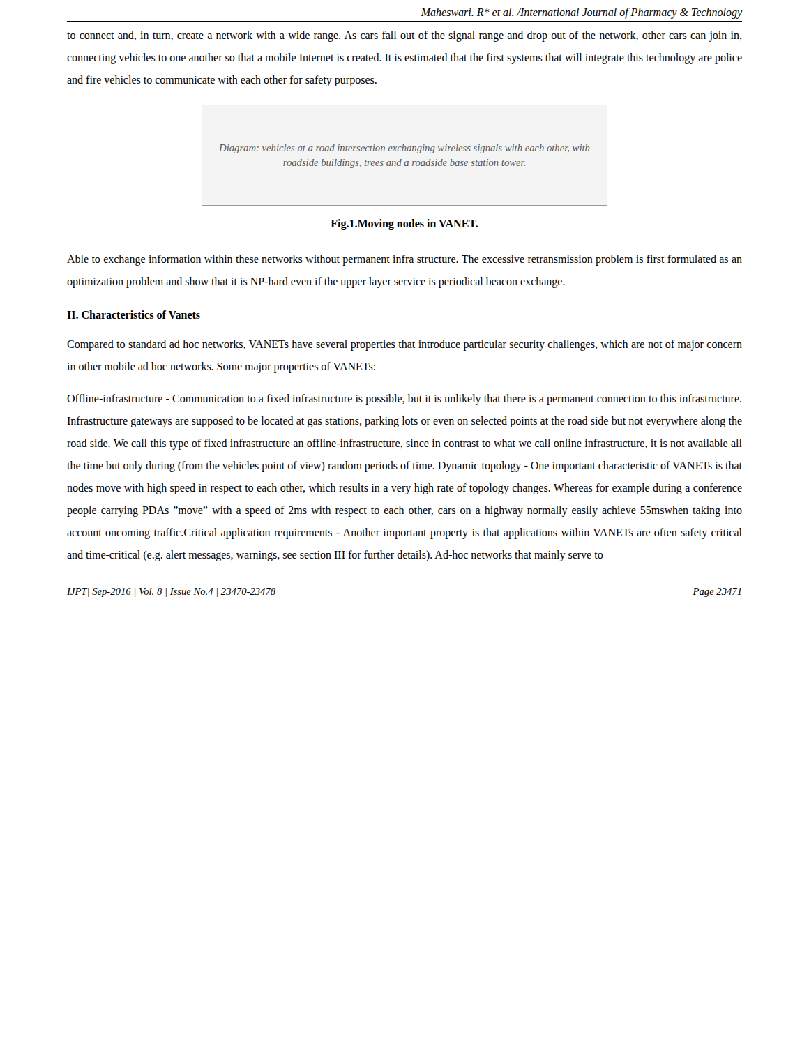Maheswari. R* et al. /International Journal of Pharmacy & Technology
to connect and, in turn, create a network with a wide range. As cars fall out of the signal range and drop out of the network, other cars can join in, connecting vehicles to one another so that a mobile Internet is created. It is estimated that the first systems that will integrate this technology are police and fire vehicles to communicate with each other for safety purposes.
Diagram: vehicles at a road intersection exchanging wireless signals with each other, with roadside buildings, trees and a roadside base station tower.
Fig.1.Moving nodes in VANET.
Able to exchange information within these networks without permanent infra structure. The excessive retransmission problem is first formulated as an optimization problem and show that it is NP-hard even if the upper layer service is periodical beacon exchange.
II. Characteristics of Vanets
Compared to standard ad hoc networks, VANETs have several properties that introduce particular security challenges, which are not of major concern in other mobile ad hoc networks. Some major properties of VANETs:
Offline-infrastructure - Communication to a fixed infrastructure is possible, but it is unlikely that there is a permanent connection to this infrastructure. Infrastructure gateways are supposed to be located at gas stations, parking lots or even on selected points at the road side but not everywhere along the road side. We call this type of fixed infrastructure an offline-infrastructure, since in contrast to what we call online infrastructure, it is not available all the time but only during (from the vehicles point of view) random periods of time. Dynamic topology - One important characteristic of VANETs is that nodes move with high speed in respect to each other, which results in a very high rate of topology changes. Whereas for example during a conference people carrying PDAs ”move” with a speed of 2ms with respect to each other, cars on a highway normally easily achieve 55mswhen taking into account oncoming traffic.Critical application requirements - Another important property is that applications within VANETs are often safety critical and time-critical (e.g. alert messages, warnings, see section III for further details). Ad-hoc networks that mainly serve to
IJPT| Sep-2016 | Vol. 8 | Issue No.4 | 23470-23478 Page 23471